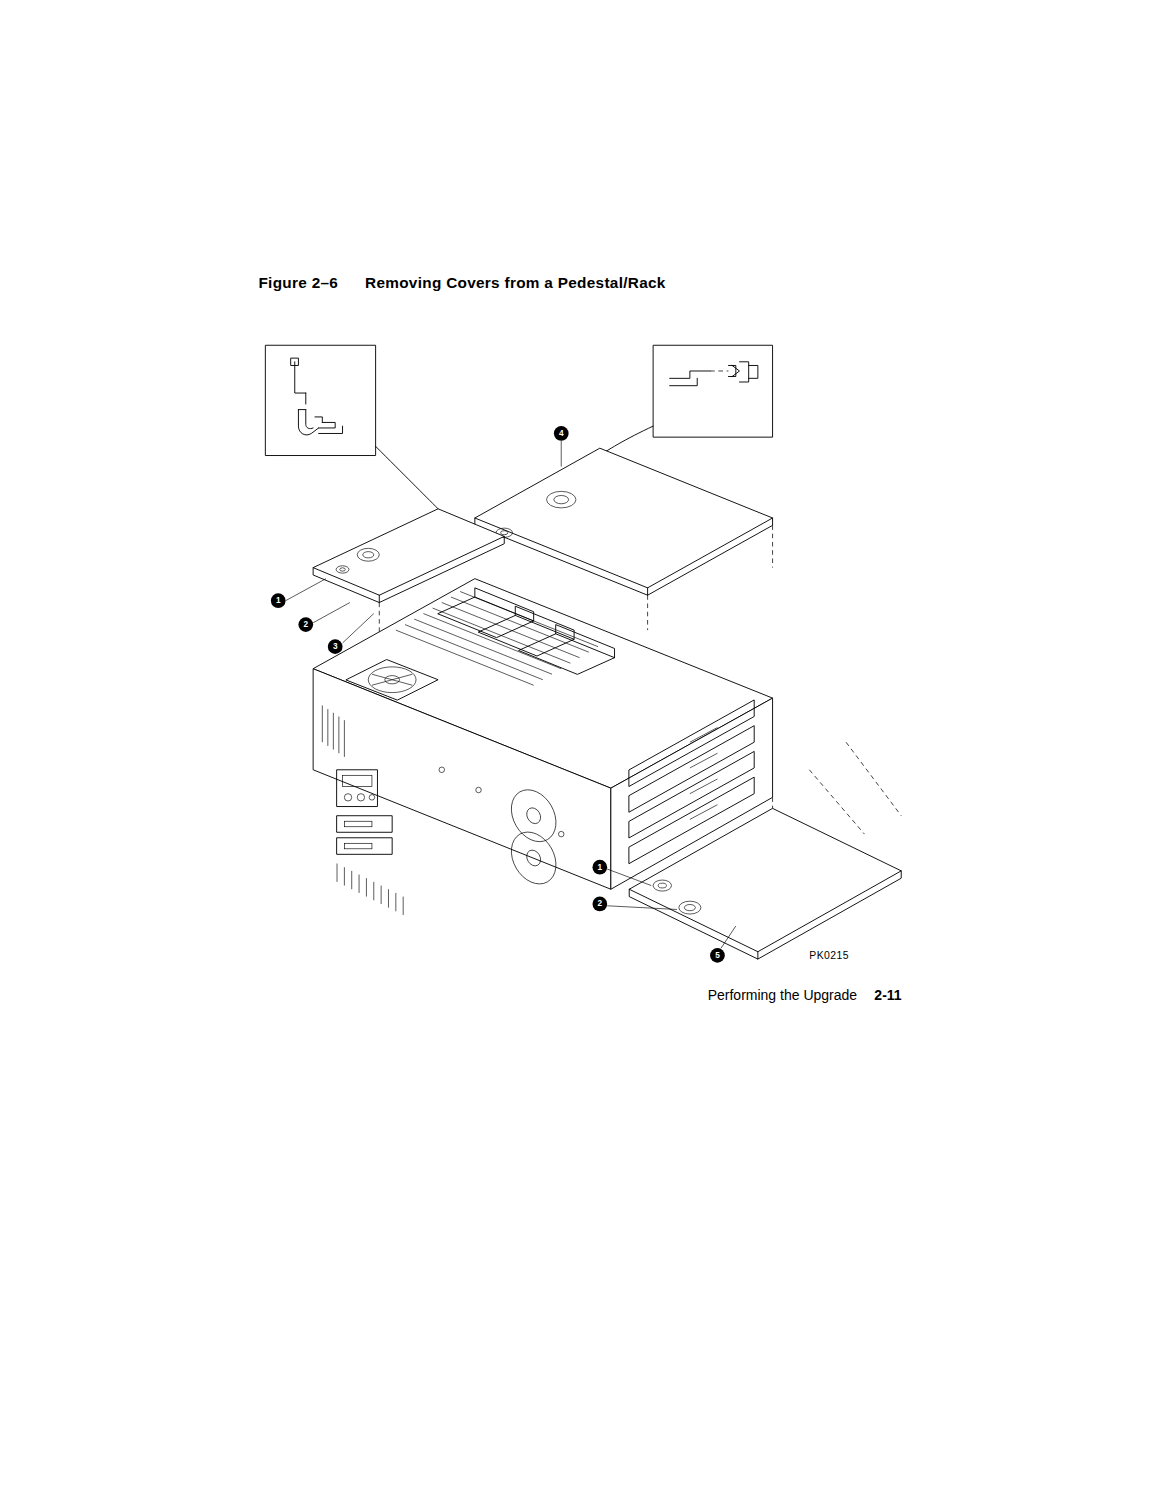Figure 2–6 Removing Covers from a Pedestal/Rack
4 1 2 3 1 2 5 PK0215
Performing the Upgrade 2-11